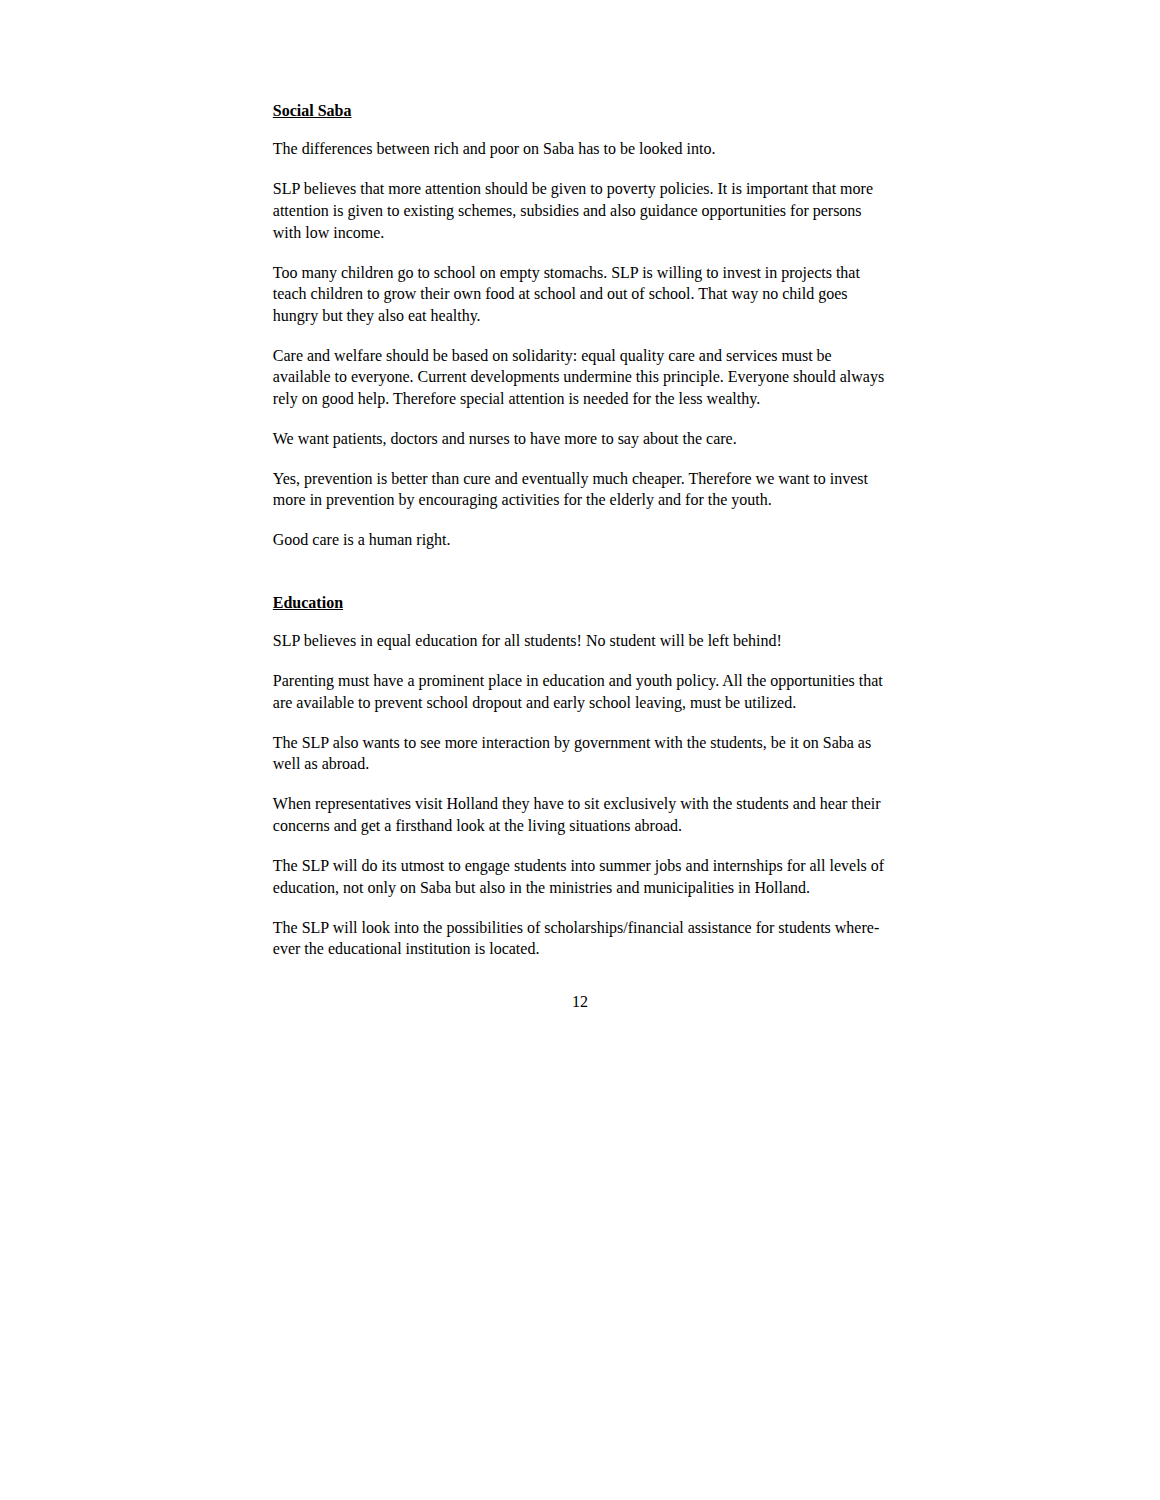Social Saba
The differences between rich and poor on Saba has to be looked into.
SLP believes that more attention should be given to poverty policies. It is important that more attention is given to existing schemes, subsidies and also guidance opportunities for persons with low income.
Too many children go to school on empty stomachs. SLP is willing to invest in projects that teach children to grow their own food at school and out of school. That way no child goes hungry but they also eat healthy.
Care and welfare should be based on solidarity: equal quality care and services must be available to everyone. Current developments undermine this principle. Everyone should always rely on good help. Therefore special attention is needed for the less wealthy.
We want patients, doctors and nurses to have more to say about the care.
Yes, prevention is better than cure and eventually much cheaper. Therefore we want to invest more in prevention by encouraging activities for the elderly and for the youth.
Good care is a human right.
Education
SLP believes in equal education for all students! No student will be left behind!
Parenting must have a prominent place in education and youth policy. All the opportunities that are available to prevent school dropout and early school leaving, must be utilized.
The SLP also wants to see more interaction by government with the students, be it on Saba as well as abroad.
When representatives visit Holland they have to sit exclusively with the students and hear their concerns and get a firsthand look at the living situations abroad.
The SLP will do its utmost to engage students into summer jobs and internships for all levels of education, not only on Saba but also in the ministries and municipalities in Holland.
The SLP will look into the possibilities of scholarships/financial assistance for students where-ever the educational institution is located.
12